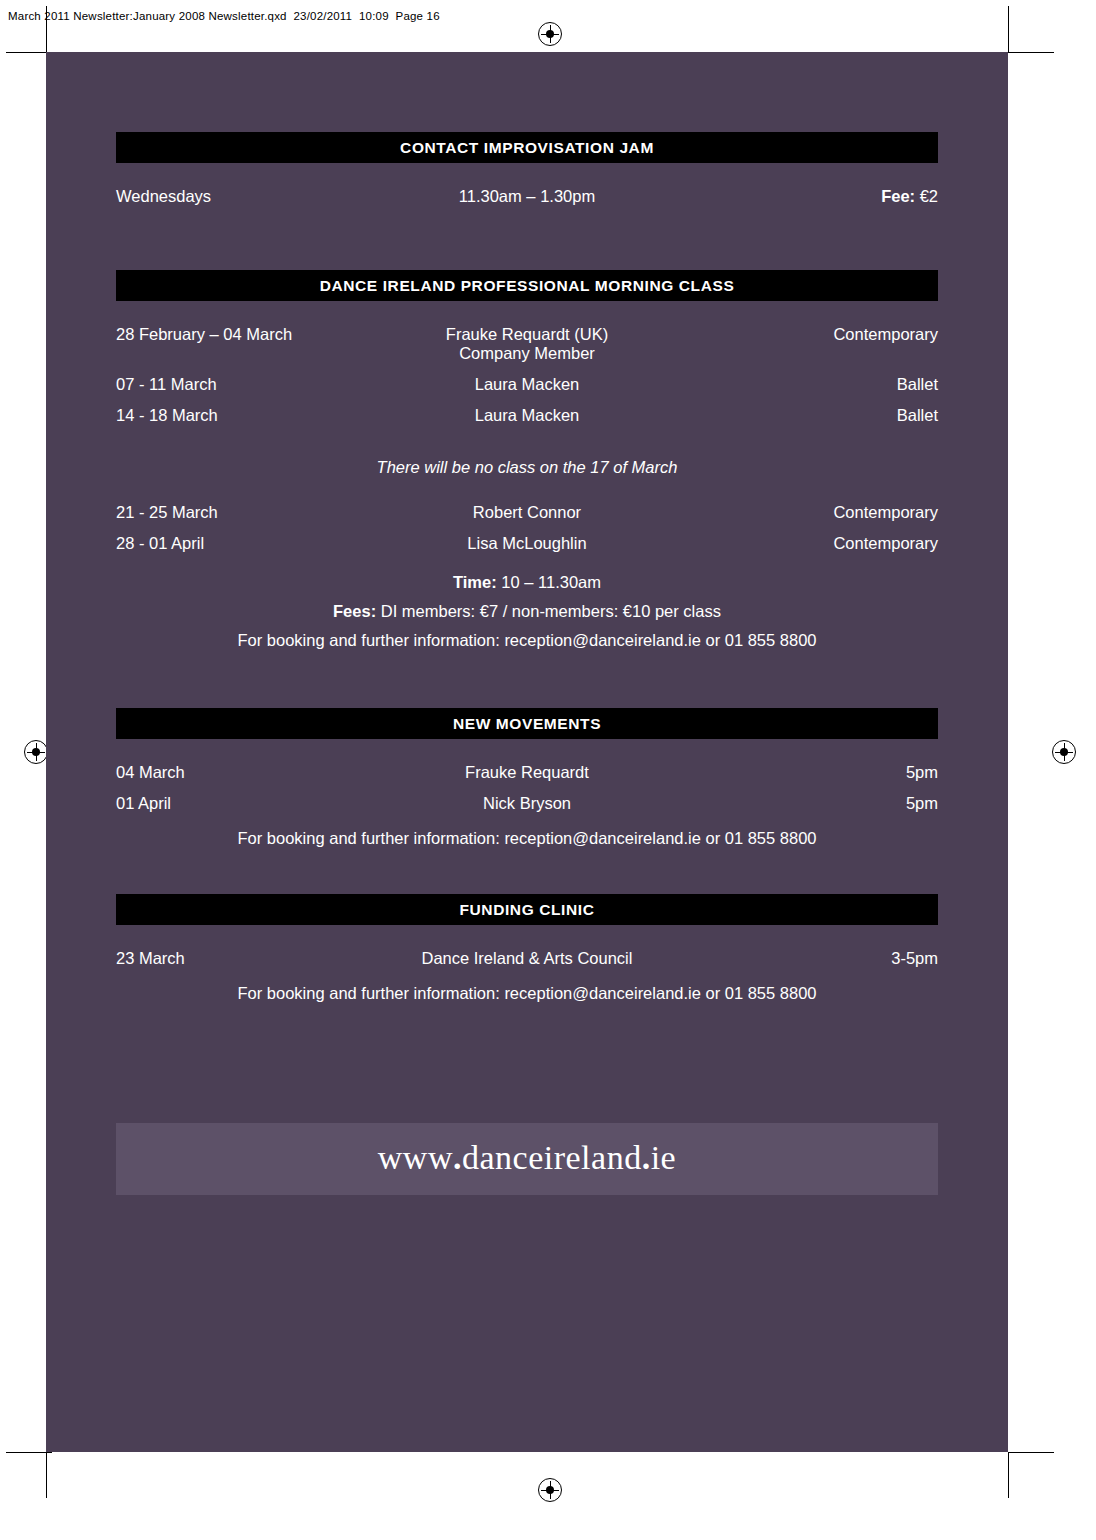March 2011 Newsletter:January 2008 Newsletter.qxd 23/02/2011 10:09 Page 16
Contact Improvisation Jam
| Wednesdays | 11.30am – 1.30pm | Fee: €2 |
Dance Ireland Professional Morning Class
| 28 February – 04 March | Frauke Requardt (UK) Company Member | Contemporary |
| 07 - 11 March | Laura Macken | Ballet |
| 14 - 18 March | Laura Macken | Ballet |
There will be no class on the 17 of March
| 21 - 25 March | Robert Connor | Contemporary |
| 28 - 01 April | Lisa McLoughlin | Contemporary |
Time: 10 – 11.30am
Fees: DI members: €7 / non-members: €10 per class
For booking and further information: reception@danceireland.ie or 01 855 8800
New Movements
| 04 March | Frauke Requardt | 5pm |
| 01 April | Nick Bryson | 5pm |
For booking and further information: reception@danceireland.ie or 01 855 8800
Funding Clinic
| 23 March | Dance Ireland & Arts Council | 3-5pm |
For booking and further information: reception@danceireland.ie or 01 855 8800
www. danceireland. ie